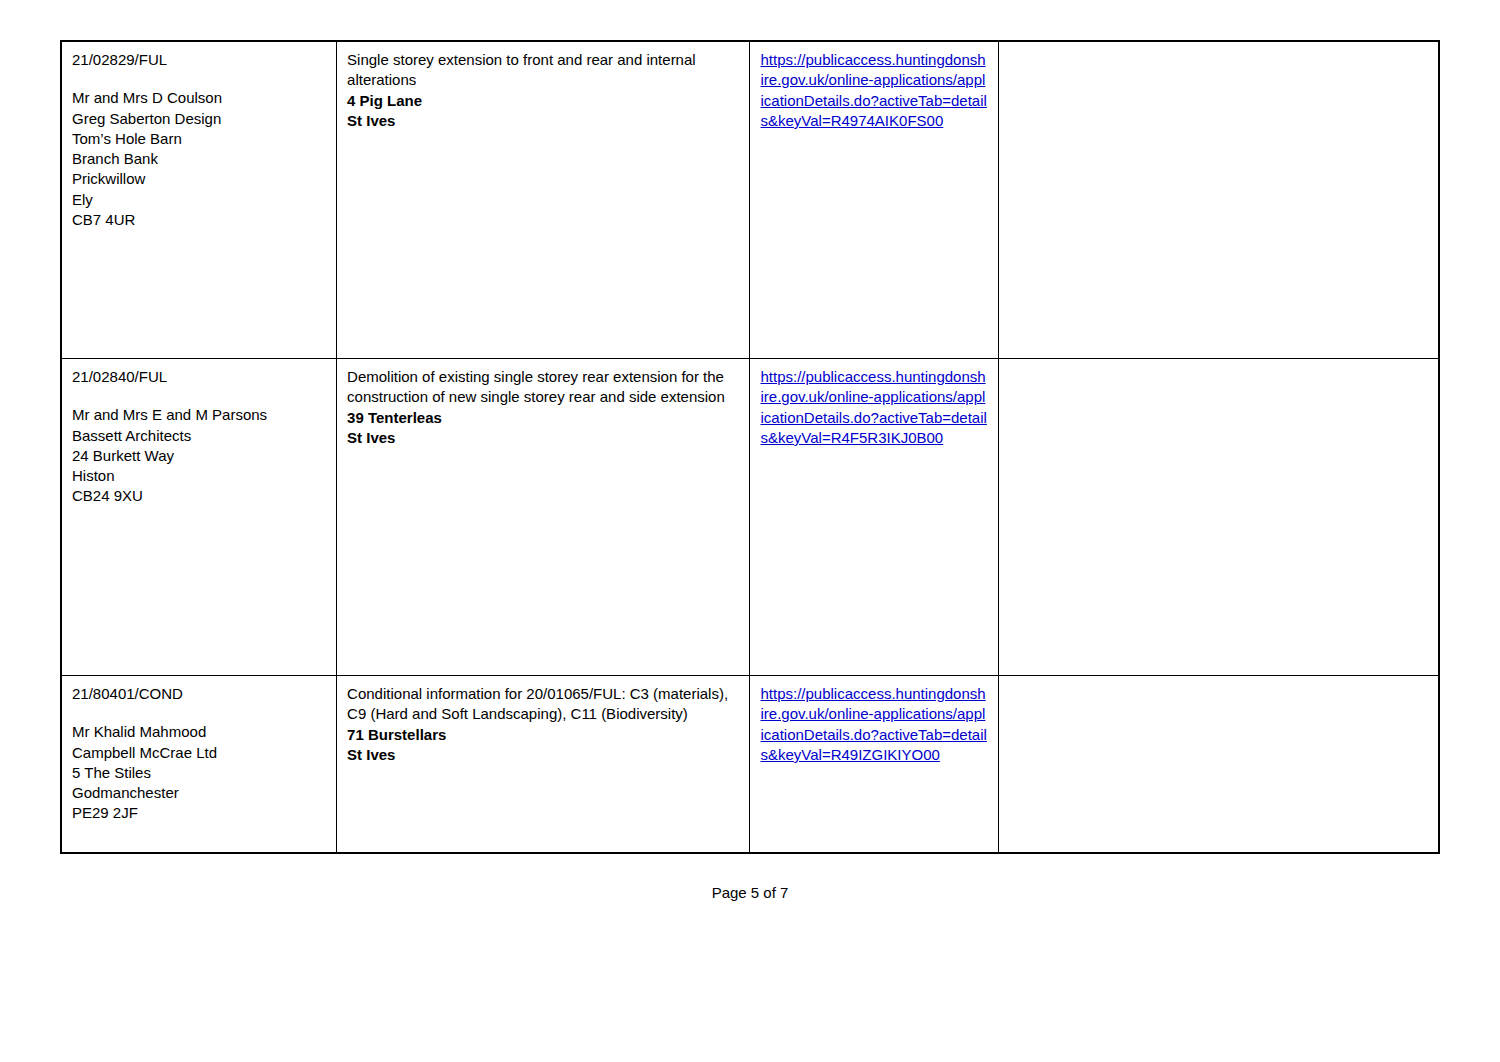| 21/02829/FUL Mr and Mrs D Coulson Greg Saberton Design Tom’s Hole Barn Branch Bank Prickwillow Ely CB7 4UR | Single storey extension to front and rear and internal alterations 4 Pig Lane St Ives | https://publicaccess.huntingdonshire.gov.uk/online-applications/applicationDetails.do?activeTab=details&keyVal=R4974AIK0FS00 | |
| 21/02840/FUL Mr and Mrs E and M Parsons Bassett Architects 24 Burkett Way Histon CB24 9XU | Demolition of existing single storey rear extension for the construction of new single storey rear and side extension 39 Tenterleas St Ives | https://publicaccess.huntingdonshire.gov.uk/online-applications/applicationDetails.do?activeTab=details&keyVal=R4F5R3IKJ0B00 | |
| 21/80401/COND Mr Khalid Mahmood Campbell McCrae Ltd 5 The Stiles Godmanchester PE29 2JF | Conditional information for 20/01065/FUL: C3 (materials), C9 (Hard and Soft Landscaping), C11 (Biodiversity) 71 Burstellars St Ives | https://publicaccess.huntingdonshire.gov.uk/online-applications/applicationDetails.do?activeTab=details&keyVal=R49IZGIKIYO00 | |
Page 5 of 7